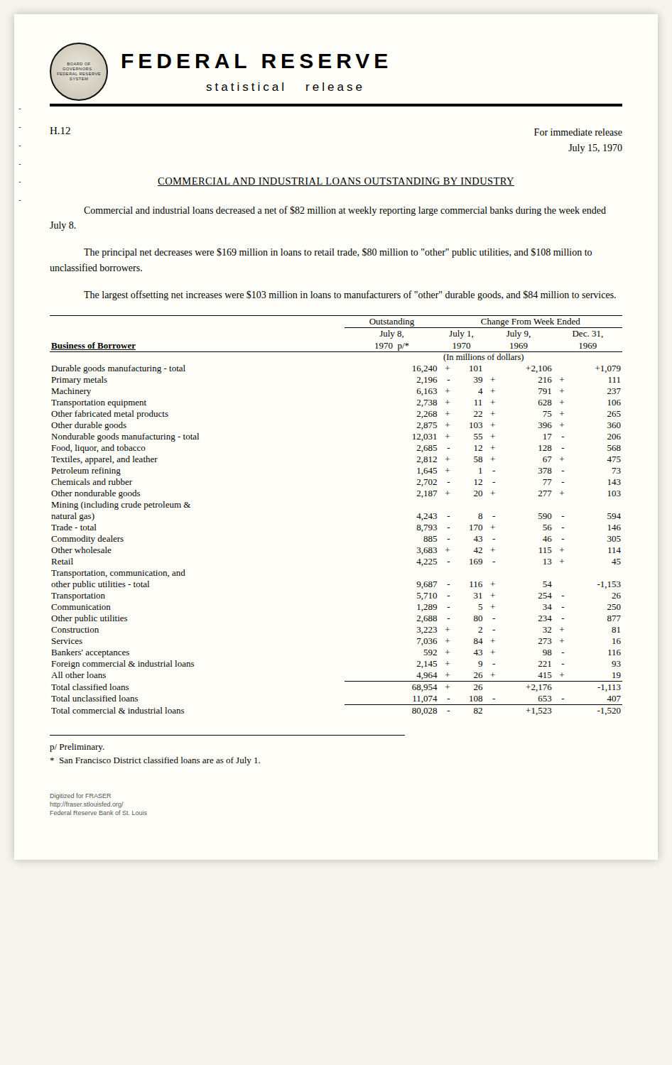-
-
-
-
-
-
Board of Governors · Federal Reserve System
FEDERAL RESERVE
statistical release
H.12
For immediate release
July 15, 1970
COMMERCIAL AND INDUSTRIAL LOANS OUTSTANDING BY INDUSTRY
Commercial and industrial loans decreased a net of $82 million at weekly reporting large commercial banks during the week ended July 8.
The principal net decreases were $169 million in loans to retail trade, $80 million to "other" public utilities, and $108 million to unclassified borrowers.
The largest offsetting net increases were $103 million in loans to manufacturers of "other" durable goods, and $84 million to services.
| | Outstanding | Change From Week Ended |
| --- | --- | --- |
| | July 8, | July 1, | July 9, | Dec. 31, |
| Business of Borrower | 1970 p/* | 1970 | 1969 | 1969 |
| | (In millions of dollars) |
| Durable goods manufacturing - total | 16,240 | + | 101 | | +2,106 | | +1,079 |
| Primary metals | 2,196 | - | 39 | + | 216 | + | 111 |
| Machinery | 6,163 | + | 4 | + | 791 | + | 237 |
| Transportation equipment | 2,738 | + | 11 | + | 628 | + | 106 |
| Other fabricated metal products | 2,268 | + | 22 | + | 75 | + | 265 |
| Other durable goods | 2,875 | + | 103 | + | 396 | + | 360 |
| Nondurable goods manufacturing - total | 12,031 | + | 55 | + | 17 | - | 206 |
| Food, liquor, and tobacco | 2,685 | - | 12 | + | 128 | - | 568 |
| Textiles, apparel, and leather | 2,812 | + | 58 | + | 67 | + | 475 |
| Petroleum refining | 1,645 | + | 1 | - | 378 | - | 73 |
| Chemicals and rubber | 2,702 | - | 12 | - | 77 | - | 143 |
| Other nondurable goods | 2,187 | + | 20 | + | 277 | + | 103 |
| Mining (including crude petroleum & | | | | | | | |
| natural gas) | 4,243 | - | 8 | - | 590 | - | 594 |
| Trade - total | 8,793 | - | 170 | + | 56 | - | 146 |
| Commodity dealers | 885 | - | 43 | - | 46 | - | 305 |
| Other wholesale | 3,683 | + | 42 | + | 115 | + | 114 |
| Retail | 4,225 | - | 169 | - | 13 | + | 45 |
| Transportation, communication, and | | | | | | | |
| other public utilities - total | 9,687 | - | 116 | + | 54 | | -1,153 |
| Transportation | 5,710 | - | 31 | + | 254 | - | 26 |
| Communication | 1,289 | - | 5 | + | 34 | - | 250 |
| Other public utilities | 2,688 | - | 80 | - | 234 | - | 877 |
| Construction | 3,223 | + | 2 | - | 32 | + | 81 |
| Services | 7,036 | + | 84 | + | 273 | + | 16 |
| Bankers' acceptances | 592 | + | 43 | + | 98 | - | 116 |
| Foreign commercial & industrial loans | 2,145 | + | 9 | - | 221 | - | 93 |
| All other loans | 4,964 | + | 26 | + | 415 | + | 19 |
| Total classified loans | 68,954 | + | 26 | | +2,176 | | -1,113 |
| Total unclassified loans | 11,074 | - | 108 | - | 653 | - | 407 |
| Total commercial & industrial loans | 80,028 | - | 82 | | +1,523 | | -1,520 |
p/ Preliminary.
* San Francisco District classified loans are as of July 1.
Digitized for FRASER
http://fraser.stlouisfed.org/
Federal Reserve Bank of St. Louis